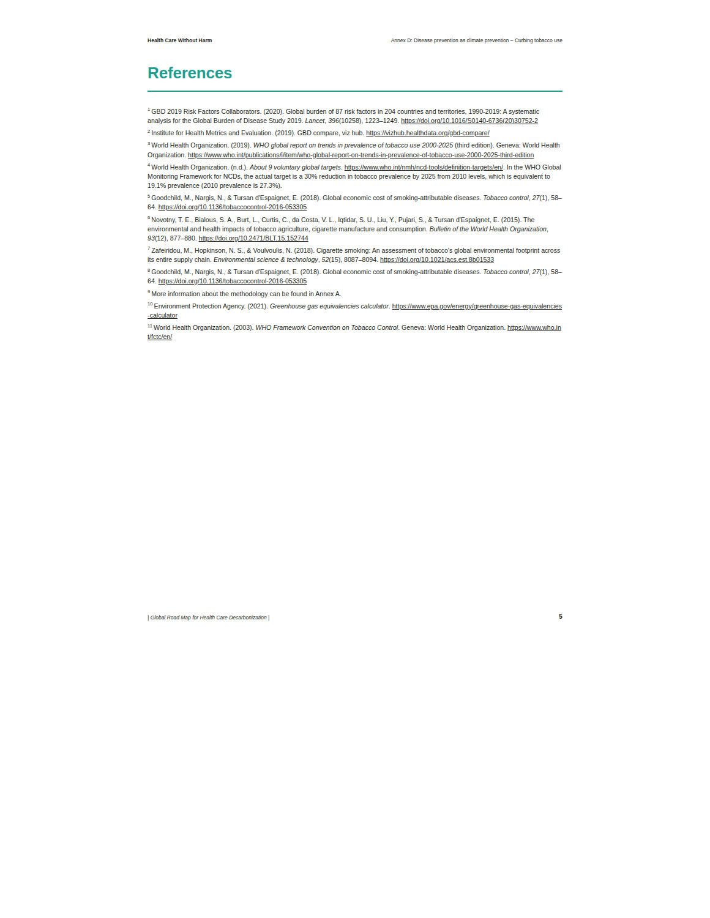Health Care Without Harm
Annex D: Disease prevention as climate prevention – Curbing tobacco use
References
GBD 2019 Risk Factors Collaborators. (2020). Global burden of 87 risk factors in 204 countries and territories, 1990-2019: A systematic analysis for the Global Burden of Disease Study 2019. Lancet, 396(10258), 1223–1249. https://doi.org/10.1016/S0140-6736(20)30752-2
Institute for Health Metrics and Evaluation. (2019). GBD compare, viz hub. https://vizhub.healthdata.org/gbd-compare/
World Health Organization. (2019). WHO global report on trends in prevalence of tobacco use 2000-2025 (third edition). Geneva: World Health Organization. https://www.who.int/publications/i/item/who-global-report-on-trends-in-prevalence-of-tobacco-use-2000-2025-third-edition
World Health Organization. (n.d.). About 9 voluntary global targets. https://www.who.int/nmh/ncd-tools/definition-targets/en/. In the WHO Global Monitoring Framework for NCDs, the actual target is a 30% reduction in tobacco prevalence by 2025 from 2010 levels, which is equivalent to 19.1% prevalence (2010 prevalence is 27.3%).
Goodchild, M., Nargis, N., & Tursan d'Espaignet, E. (2018). Global economic cost of smoking-attributable diseases. Tobacco control, 27(1), 58–64. https://doi.org/10.1136/tobaccocontrol-2016-053305
Novotny, T. E., Bialous, S. A., Burt, L., Curtis, C., da Costa, V. L., Iqtidar, S. U., Liu, Y., Pujari, S., & Tursan d'Espaignet, E. (2015). The environmental and health impacts of tobacco agriculture, cigarette manufacture and consumption. Bulletin of the World Health Organization, 93(12), 877–880. https://doi.org/10.2471/BLT.15.152744
Zafeiridou, M., Hopkinson, N. S., & Voulvoulis, N. (2018). Cigarette smoking: An assessment of tobacco's global environmental footprint across its entire supply chain. Environmental science & technology, 52(15), 8087–8094. https://doi.org/10.1021/acs.est.8b01533
Goodchild, M., Nargis, N., & Tursan d'Espaignet, E. (2018). Global economic cost of smoking-attributable diseases. Tobacco control, 27(1), 58–64. https://doi.org/10.1136/tobaccocontrol-2016-053305
More information about the methodology can be found in Annex A.
Environment Protection Agency. (2021). Greenhouse gas equivalencies calculator. https://www.epa.gov/energy/greenhouse-gas-equivalencies-calculator
World Health Organization. (2003). WHO Framework Convention on Tobacco Control. Geneva: World Health Organization. https://www.who.int/fctc/en/
| Global Road Map for Health Care Decarbonization |
5